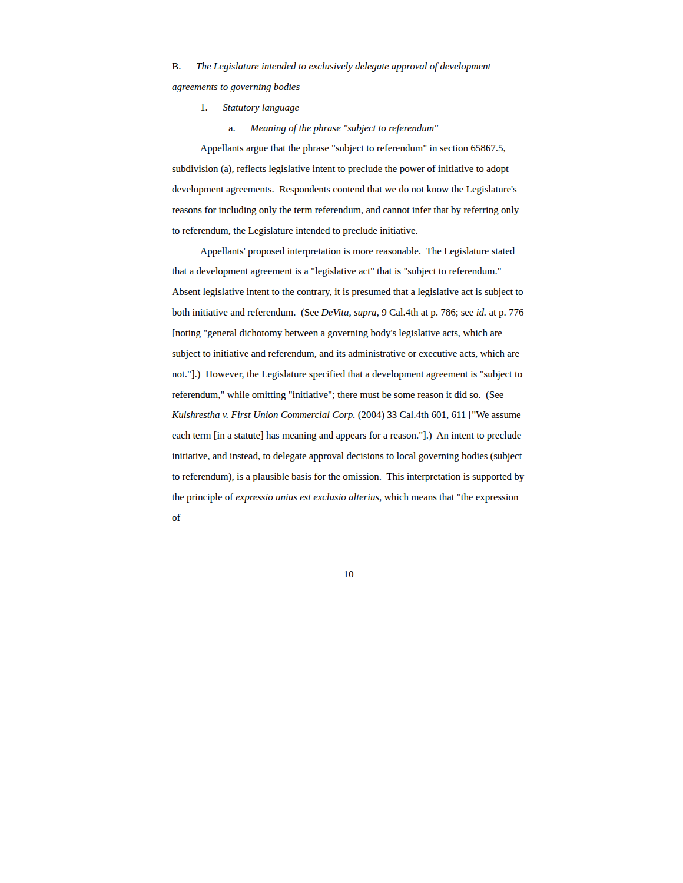B. The Legislature intended to exclusively delegate approval of development agreements to governing bodies
1. Statutory language
a. Meaning of the phrase "subject to referendum"
Appellants argue that the phrase "subject to referendum" in section 65867.5, subdivision (a), reflects legislative intent to preclude the power of initiative to adopt development agreements. Respondents contend that we do not know the Legislature's reasons for including only the term referendum, and cannot infer that by referring only to referendum, the Legislature intended to preclude initiative.
Appellants' proposed interpretation is more reasonable. The Legislature stated that a development agreement is a "legislative act" that is "subject to referendum." Absent legislative intent to the contrary, it is presumed that a legislative act is subject to both initiative and referendum. (See DeVita, supra, 9 Cal.4th at p. 786; see id. at p. 776 [noting "general dichotomy between a governing body's legislative acts, which are subject to initiative and referendum, and its administrative or executive acts, which are not."].) However, the Legislature specified that a development agreement is "subject to referendum," while omitting "initiative"; there must be some reason it did so. (See Kulshrestha v. First Union Commercial Corp. (2004) 33 Cal.4th 601, 611 ["We assume each term [in a statute] has meaning and appears for a reason."].) An intent to preclude initiative, and instead, to delegate approval decisions to local governing bodies (subject to referendum), is a plausible basis for the omission. This interpretation is supported by the principle of expressio unius est exclusio alterius, which means that "the expression of
10